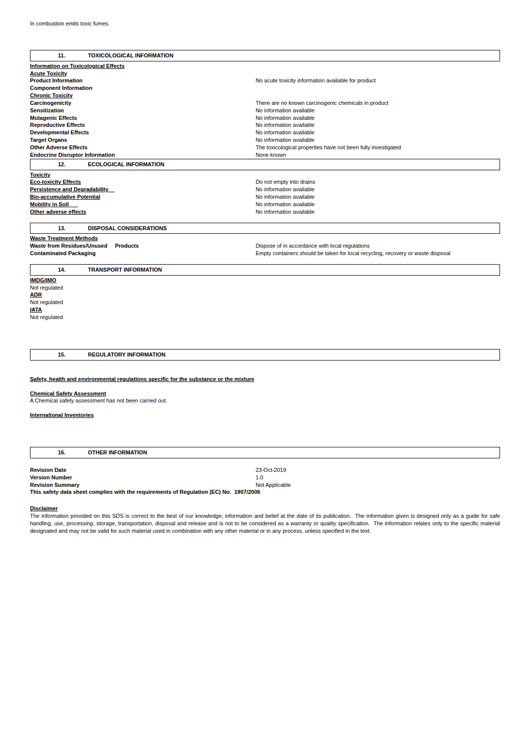In combustion emits toxic fumes.
11. TOXICOLOGICAL INFORMATION
| Information on Toxicological Effects | |
| Acute Toxicity | |
| Product Information | No acute toxicity information available for product |
| Component Information | |
| Chronic Toxicity | |
| Carcinogenicity | There are no known carcinogenic chemicals in product |
| Sensitization | No information available |
| Mutagenic Effects | No information available |
| Reproductive Effects | No information available |
| Developmental Effects | No information available |
| Target Organs | No information available |
| Other Adverse Effects | The toxicological properties have not been fully investigated |
| Endocrine Disruptor Information | None known |
12. ECOLOGICAL INFORMATION
| Toxicity | |
| Eco-toxicity Effects | Do not empty into drains |
| Persistence and Degradability | No information available |
| Bio-accumulative Potential | No information available |
| Mobility in Soil | No information available |
| Other adverse effects | No information available |
13. DISPOSAL CONSIDERATIONS
| Waste Treatment Methods | |
| Waste from Residues/Unused Products | Dispose of in accordance with local regulations |
| Contaminated Packaging | Empty containers should be taken for local recycling, recovery or waste disposal |
14. TRANSPORT INFORMATION
IMDG/IMO
Not regulated
ADR
Not regulated
IATA
Not regulated
15. REGULATORY INFORMATION
Safety, health and environmental regulations specific for the substance or the mixture
Chemical Safety Assessment
A Chemical safety assessment has not been carried out.
International Inventories
16. OTHER INFORMATION
| Revision Date | 23-Oct-2019 |
| Version Number | 1.0 |
| Revision Summary | Not Applicable |
This safety data sheet complies with the requirements of Regulation (EC) No. 1907/2006
Disclaimer
The information provided on this SDS is correct to the best of our knowledge, information and belief at the date of its publication. The information given is designed only as a guide for safe handling, use, processing, storage, transportation, disposal and release and is not to be considered as a warranty or quality specification. The information relates only to the specific material designated and may not be valid for such material used in combination with any other material or in any process, unless specified in the text.